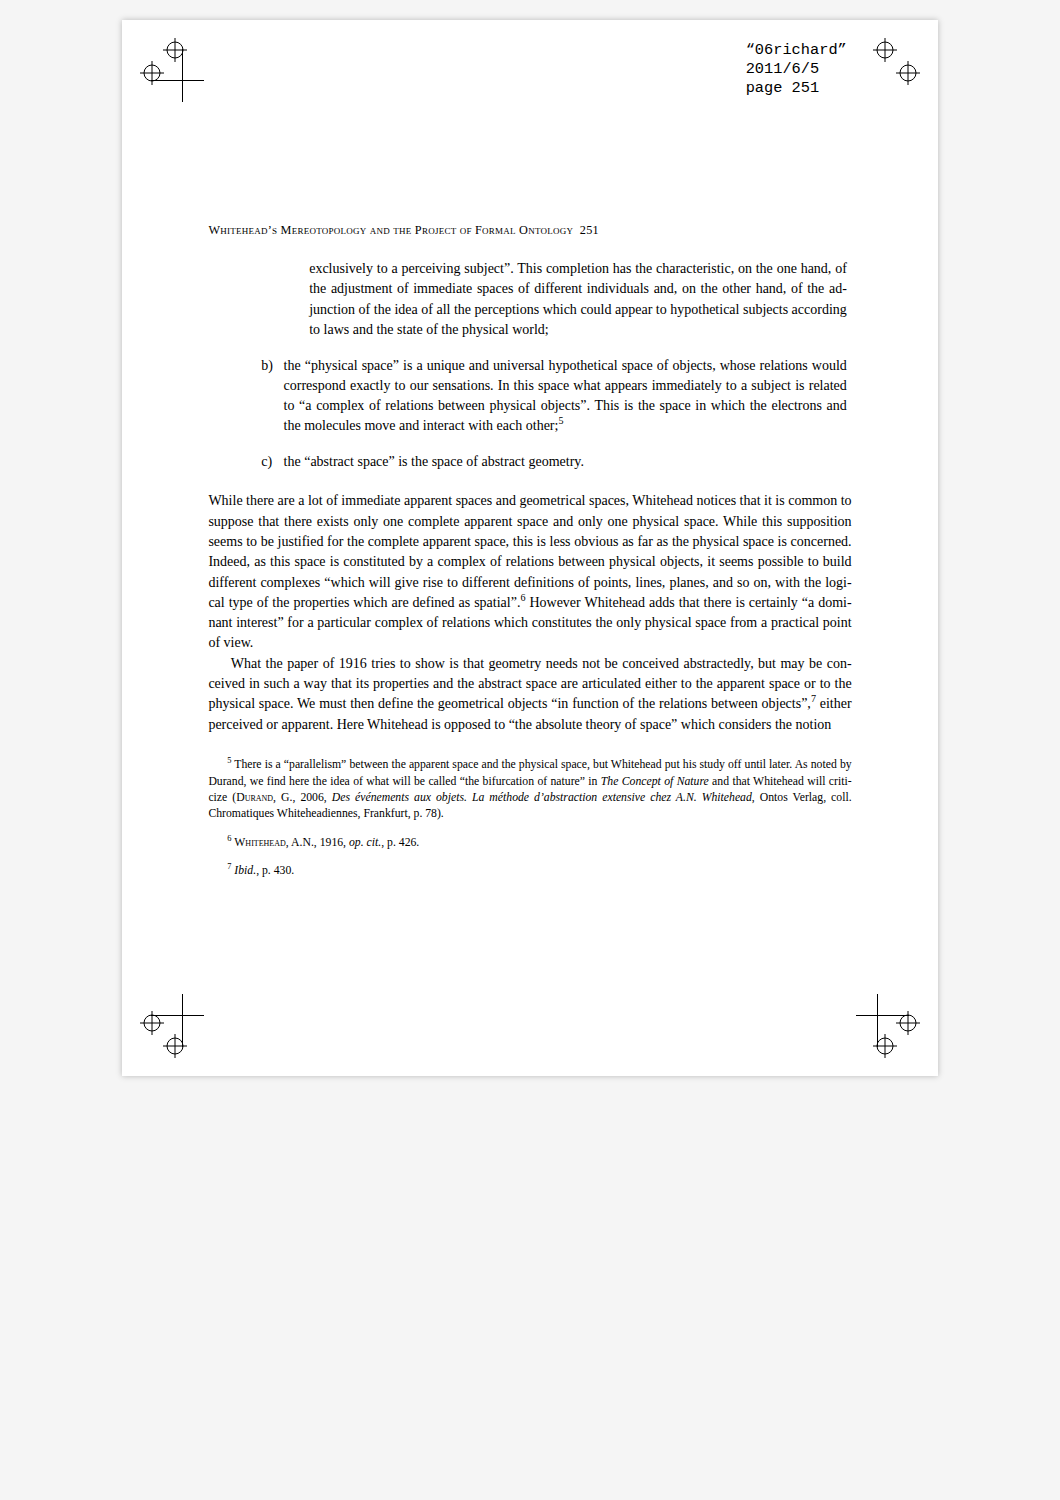“06richard”
2011/6/5
page 251
Whitehead’s Mereotopology and the Project of Formal Ontology 251
exclusively to a perceiving subject”. This completion has the characteristic, on the one hand, of the adjustment of immediate spaces of different individuals and, on the other hand, of the adjunction of the idea of all the perceptions which could appear to hypothetical subjects according to laws and the state of the physical world;
b) the “physical space” is a unique and universal hypothetical space of objects, whose relations would correspond exactly to our sensations. In this space what appears immediately to a subject is related to “a complex of relations between physical objects”. This is the space in which the electrons and the molecules move and interact with each other;5
c) the “abstract space” is the space of abstract geometry.
While there are a lot of immediate apparent spaces and geometrical spaces, Whitehead notices that it is common to suppose that there exists only one complete apparent space and only one physical space. While this supposition seems to be justified for the complete apparent space, this is less obvious as far as the physical space is concerned. Indeed, as this space is constituted by a complex of relations between physical objects, it seems possible to build different complexes “which will give rise to different definitions of points, lines, planes, and so on, with the logical type of the properties which are defined as spatial”.6 However Whitehead adds that there is certainly “a dominant interest” for a particular complex of relations which constitutes the only physical space from a practical point of view.
What the paper of 1916 tries to show is that geometry needs not be conceived abstractedly, but may be conceived in such a way that its properties and the abstract space are articulated either to the apparent space or to the physical space. We must then define the geometrical objects “in function of the relations between objects”,7 either perceived or apparent. Here Whitehead is opposed to “the absolute theory of space” which considers the notion
5 There is a “parallelism” between the apparent space and the physical space, but Whitehead put his study off until later. As noted by Durand, we find here the idea of what will be called “the bifurcation of nature” in The Concept of Nature and that Whitehead will criticize (Durand, G., 2006, Des événements aux objets. La méthode d’abstraction extensive chez A.N. Whitehead, Ontos Verlag, coll. Chromatiques Whiteheadiennes, Frankfurt, p. 78).
6 Whitehead, A.N., 1916, op. cit., p. 426.
7 Ibid., p. 430.